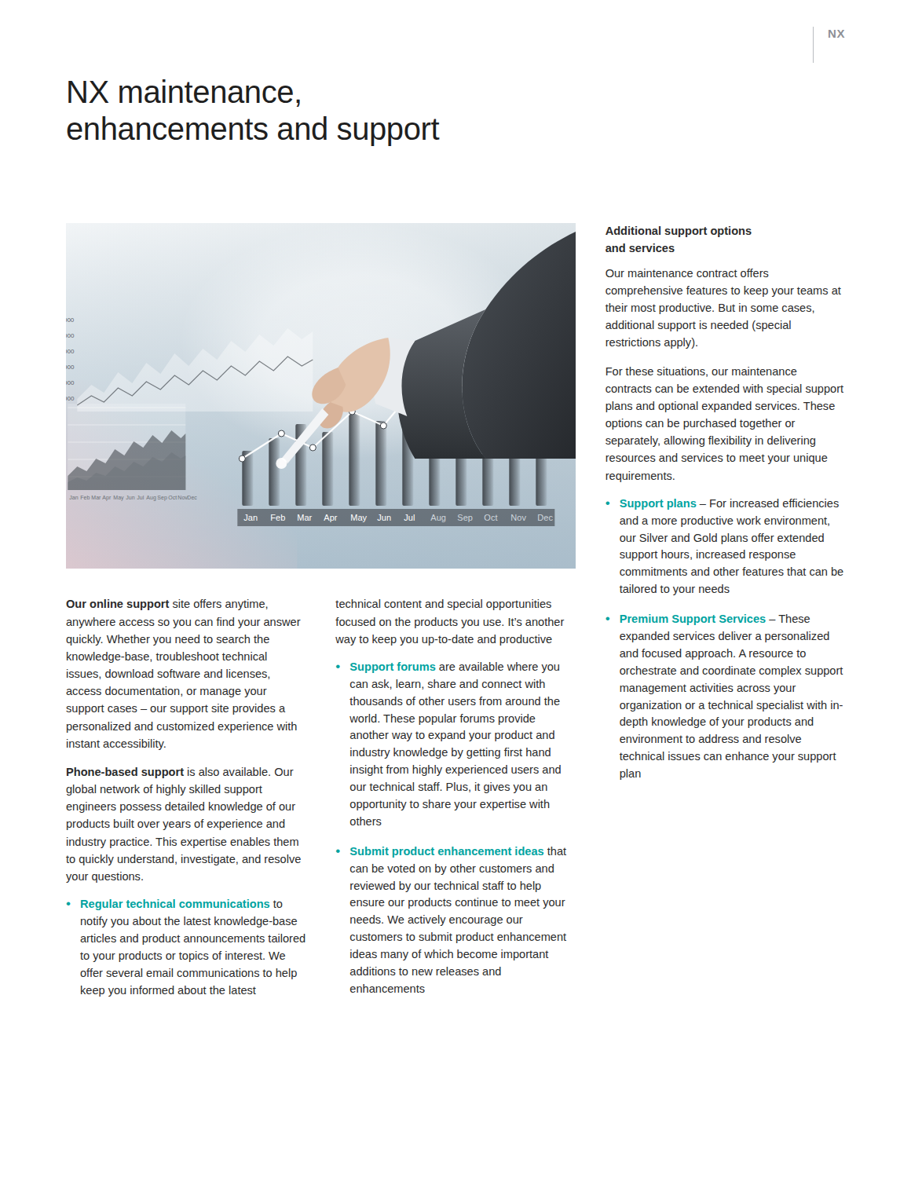NX
NX maintenance,
enhancements and support
9000 7000 5000 3000 1000 JanFebMar AprMayJun JulAugSep OctNovDec 100000 10000 8000 6000 4000 2000 Jan Feb Mar Apr May Jun Jul Aug Sep Oct Nov Dec
Additional support options
and services
Our maintenance contract offers comprehensive features to keep your teams at their most productive. But in some cases, additional support is needed (special restrictions apply).
For these situations, our maintenance contracts can be extended with special support plans and optional expanded services. These options can be purchased together or separately, allowing flexibility in delivering resources and services to meet your unique requirements.
Support plans – For increased efficiencies and a more productive work environment, our Silver and Gold plans offer extended support hours, increased response commitments and other features that can be tailored to your needs
Premium Support Services – These expanded services deliver a personalized and focused approach. A resource to orchestrate and coordinate complex support management activities across your organization or a technical specialist with in-depth knowledge of your products and environment to address and resolve technical issues can enhance your support plan
Our online support site offers anytime, anywhere access so you can find your answer quickly. Whether you need to search the knowledge-base, troubleshoot technical issues, download software and licenses, access documentation, or manage your support cases – our support site provides a personalized and customized experience with instant accessibility.
Phone-based support is also available. Our global network of highly skilled support engineers possess detailed knowledge of our products built over years of experience and industry practice. This expertise enables them to quickly understand, investigate, and resolve your questions.
Regular technical communications to notify you about the latest knowledge-base articles and product announcements tailored to your products or topics of interest. We offer several email communications to help keep you informed about the latest
technical content and special opportunities focused on the products you use. It’s another way to keep you up-to-date and productive
Support forums are available where you can ask, learn, share and connect with thousands of other users from around the world. These popular forums provide another way to expand your product and industry knowledge by getting first hand insight from highly experienced users and our technical staff. Plus, it gives you an opportunity to share your expertise with others
Submit product enhancement ideas that can be voted on by other customers and reviewed by our technical staff to help ensure our products continue to meet your needs. We actively encourage our customers to submit product enhancement ideas many of which become important additions to new releases and enhancements